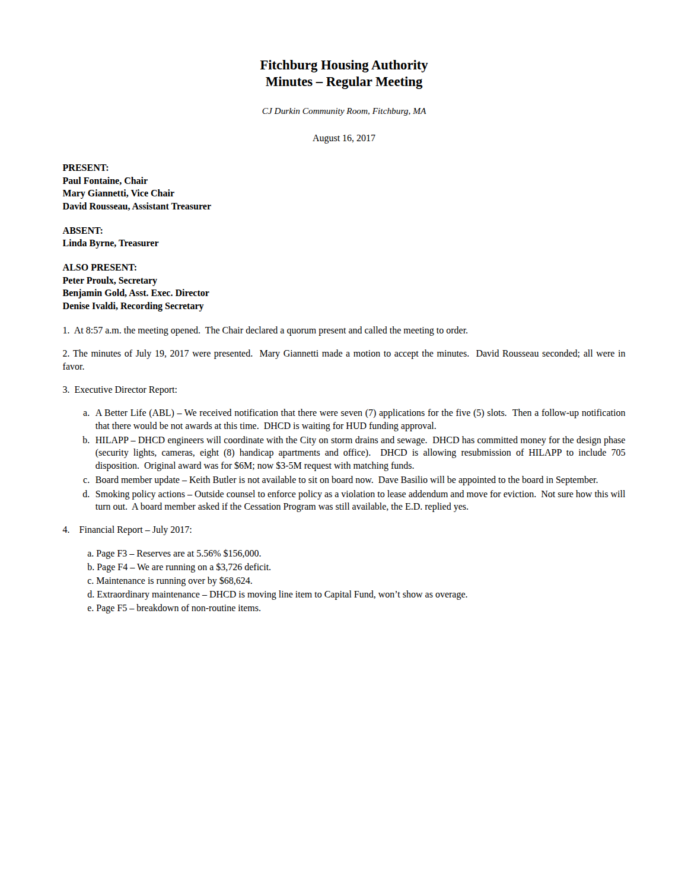Fitchburg Housing Authority
Minutes – Regular Meeting
CJ Durkin Community Room, Fitchburg, MA
August 16, 2017
PRESENT:
Paul Fontaine, Chair
Mary Giannetti, Vice Chair
David Rousseau, Assistant Treasurer
ABSENT:
Linda Byrne, Treasurer
ALSO PRESENT:
Peter Proulx, Secretary
Benjamin Gold, Asst. Exec. Director
Denise Ivaldi, Recording Secretary
1. At 8:57 a.m. the meeting opened. The Chair declared a quorum present and called the meeting to order.
2. The minutes of July 19, 2017 were presented. Mary Giannetti made a motion to accept the minutes. David Rousseau seconded; all were in favor.
3. Executive Director Report:
A Better Life (ABL) – We received notification that there were seven (7) applications for the five (5) slots. Then a follow-up notification that there would be not awards at this time. DHCD is waiting for HUD funding approval.
HILAPP – DHCD engineers will coordinate with the City on storm drains and sewage. DHCD has committed money for the design phase (security lights, cameras, eight (8) handicap apartments and office). DHCD is allowing resubmission of HILAPP to include 705 disposition. Original award was for $6M; now $3-5M request with matching funds.
Board member update – Keith Butler is not available to sit on board now. Dave Basilio will be appointed to the board in September.
Smoking policy actions – Outside counsel to enforce policy as a violation to lease addendum and move for eviction. Not sure how this will turn out. A board member asked if the Cessation Program was still available, the E.D. replied yes.
4. Financial Report – July 2017:
a. Page F3 – Reserves are at 5.56% $156,000.
b. Page F4 – We are running on a $3,726 deficit.
c. Maintenance is running over by $68,624.
d. Extraordinary maintenance – DHCD is moving line item to Capital Fund, won’t show as overage.
e. Page F5 – breakdown of non-routine items.